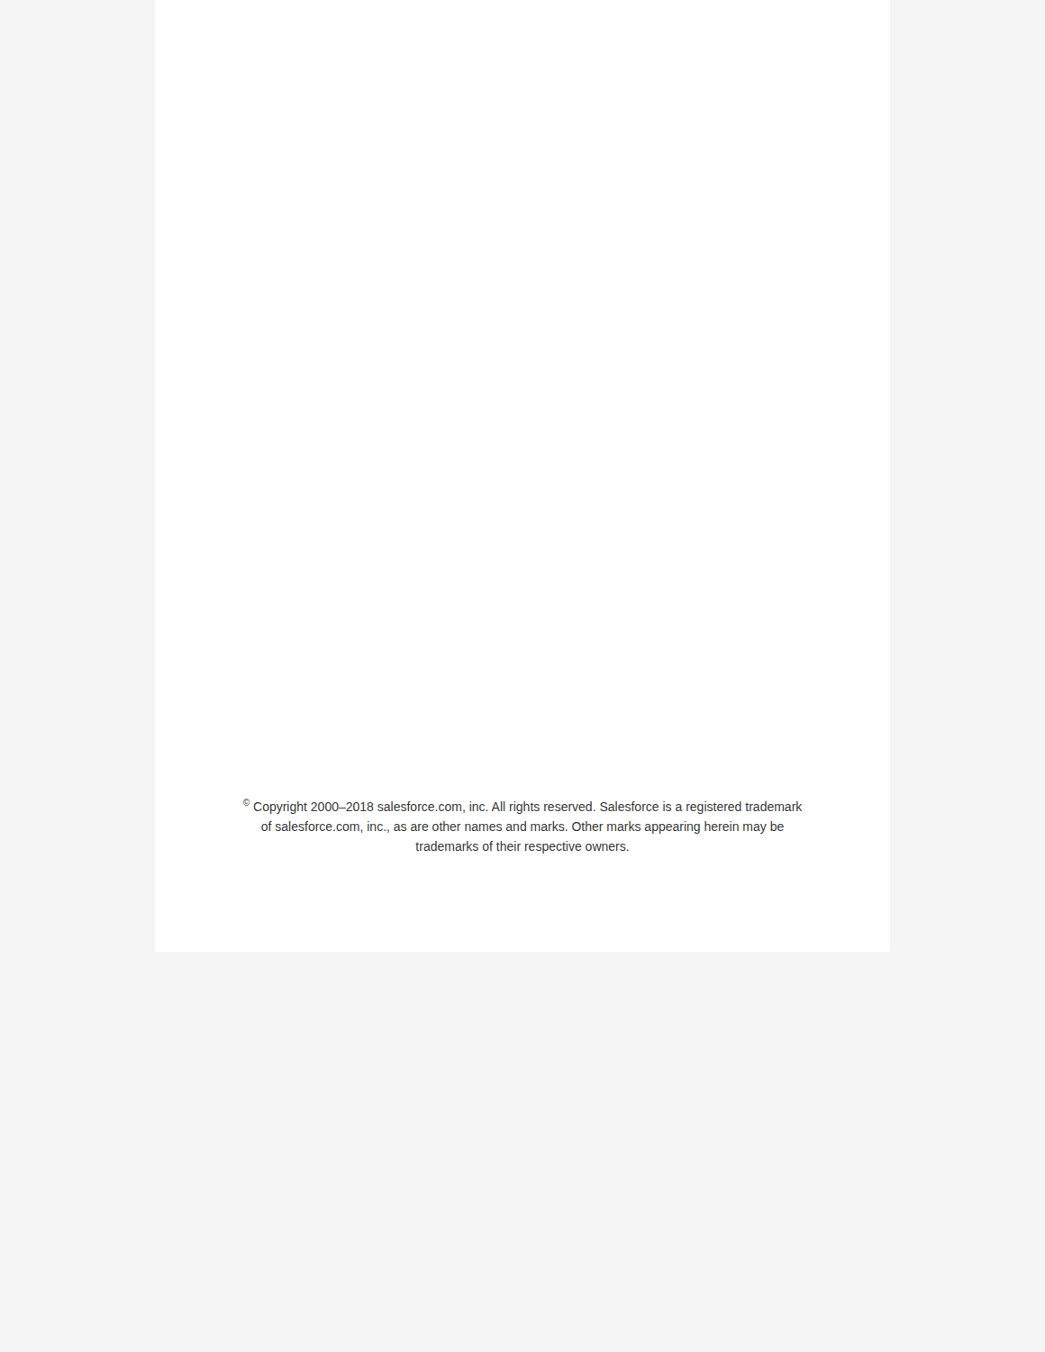© Copyright 2000–2018 salesforce.com, inc. All rights reserved. Salesforce is a registered trademark of salesforce.com, inc., as are other names and marks. Other marks appearing herein may be trademarks of their respective owners.